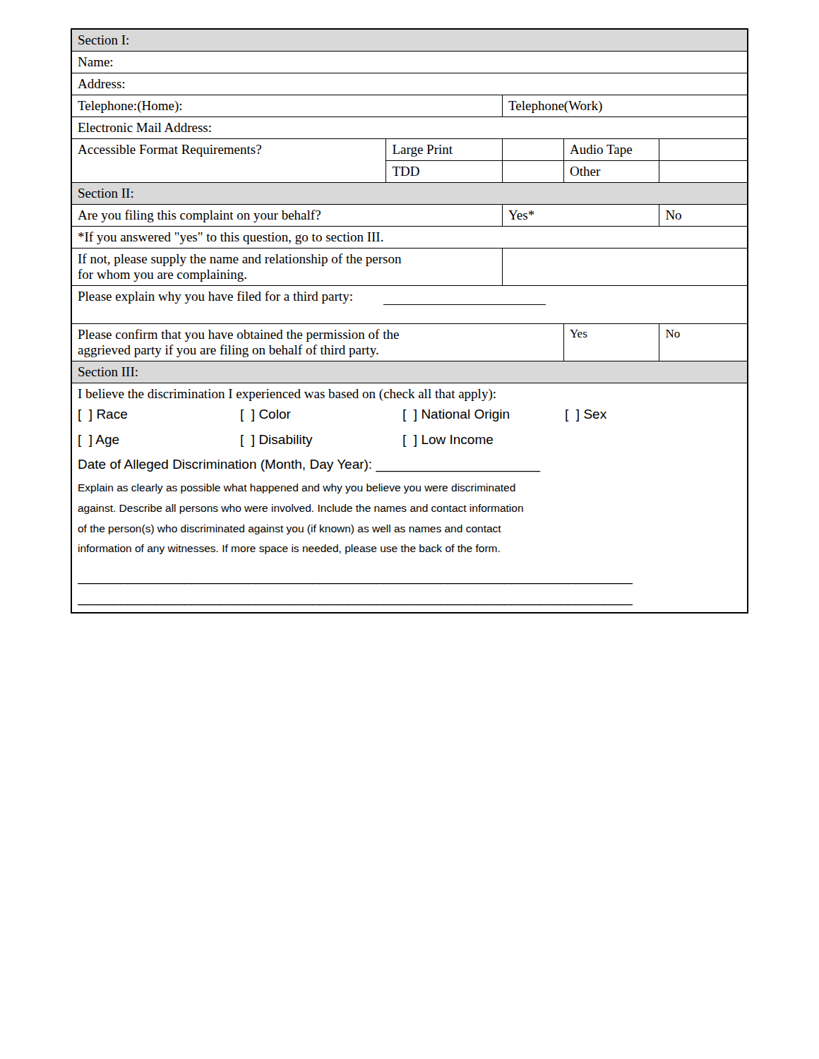| Section I: |
| Name: |
| Address: |
| Telephone:(Home): | Telephone(Work) |
| Electronic Mail Address: |
| Accessible Format Requirements? | Large Print | | Audio Tape | |
| TDD | | Other | |
| Section II: |
| Are you filing this complaint on your behalf? | Yes* | No |
| *If you answered "yes" to this question, go to section III. |
| If not, please supply the name and relationship of the person for whom you are complaining. | |
| Please explain why you have filed for a third party: |
| Please confirm that you have obtained the permission of the aggrieved party if you are filing on behalf of third party. | Yes | No |
| Section III: |
| I believe the discrimination I experienced was based on (check all that apply): [ ] Race [ ] Color [ ] National Origin [ ] Sex [ ] Age [ ] Disability [ ] Low Income Date of Alleged Discrimination (Month, Day Year): ______________________ Explain as clearly as possible what happened and why you believe you were discriminated against. Describe all persons who were involved. Include the names and contact information of the person(s) who discriminated against you (if known) as well as names and contact information of any witnesses. If more space is needed, please use the back of the form. ______________________________________________________________________________ ______________________________________________________________________________ |